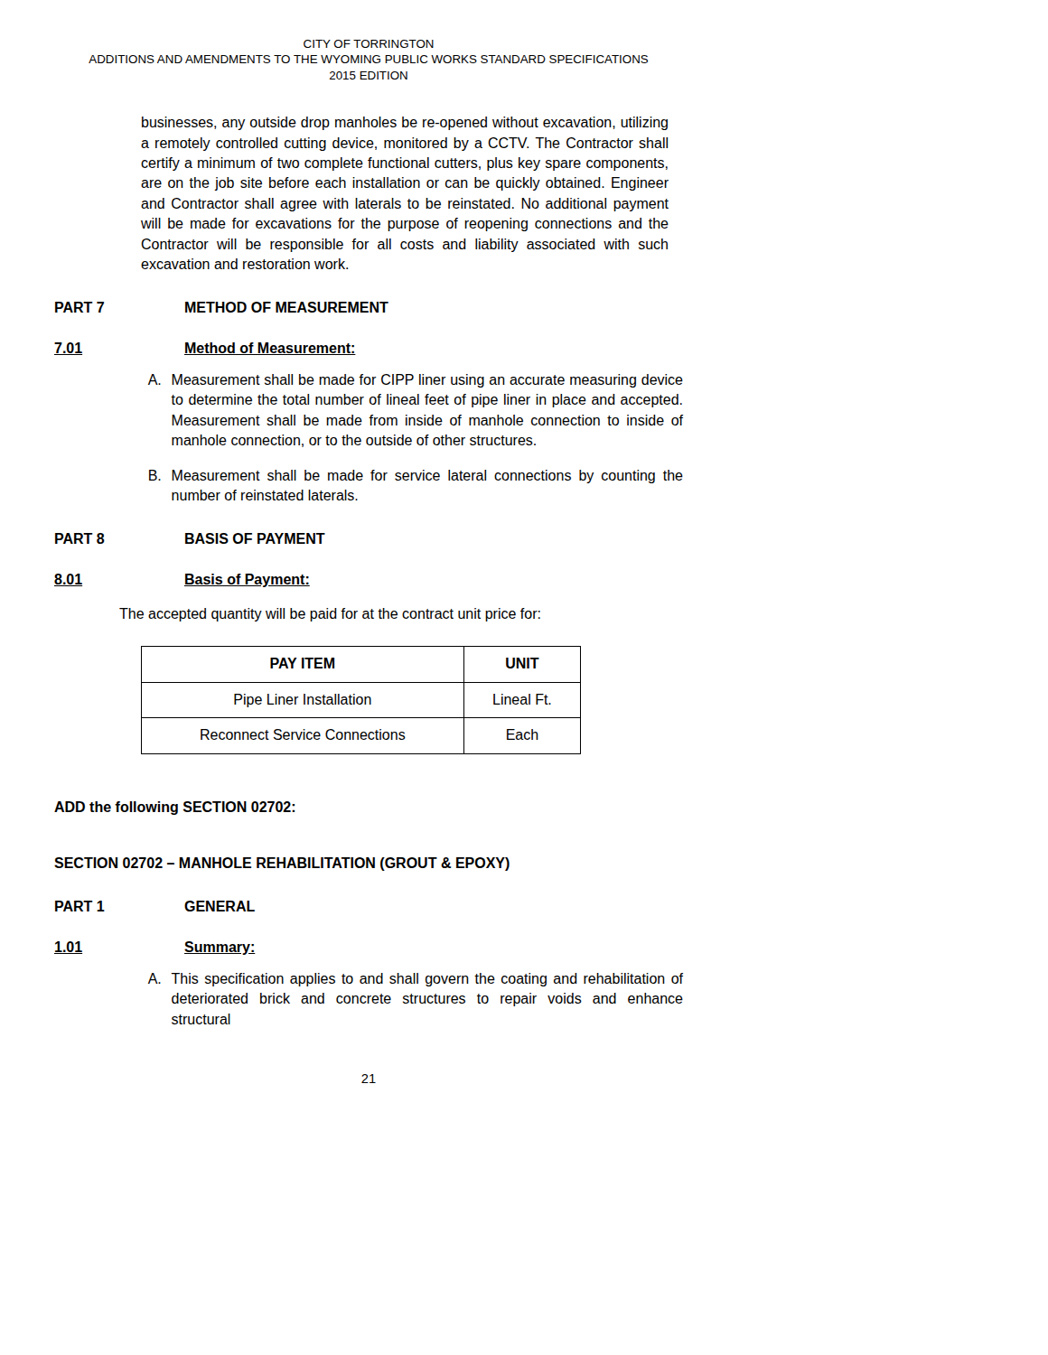City of Torrington
Additions and Amendments to the Wyoming Public Works Standard Specifications
2015 Edition
businesses, any outside drop manholes be re-opened without excavation, utilizing a remotely controlled cutting device, monitored by a CCTV. The Contractor shall certify a minimum of two complete functional cutters, plus key spare components, are on the job site before each installation or can be quickly obtained. Engineer and Contractor shall agree with laterals to be reinstated. No additional payment will be made for excavations for the purpose of reopening connections and the Contractor will be responsible for all costs and liability associated with such excavation and restoration work.
PART 7 METHOD OF MEASUREMENT
7.01 Method of Measurement:
Measurement shall be made for CIPP liner using an accurate measuring device to determine the total number of lineal feet of pipe liner in place and accepted. Measurement shall be made from inside of manhole connection to inside of manhole connection, or to the outside of other structures.
Measurement shall be made for service lateral connections by counting the number of reinstated laterals.
PART 8 BASIS OF PAYMENT
8.01 Basis of Payment:
The accepted quantity will be paid for at the contract unit price for:
| PAY ITEM | UNIT |
| --- | --- |
| Pipe Liner Installation | Lineal Ft. |
| Reconnect Service Connections | Each |
ADD the following SECTION 02702:
SECTION 02702 – MANHOLE REHABILITATION (GROUT & EPOXY)
PART 1 GENERAL
1.01 Summary:
This specification applies to and shall govern the coating and rehabilitation of deteriorated brick and concrete structures to repair voids and enhance structural
21